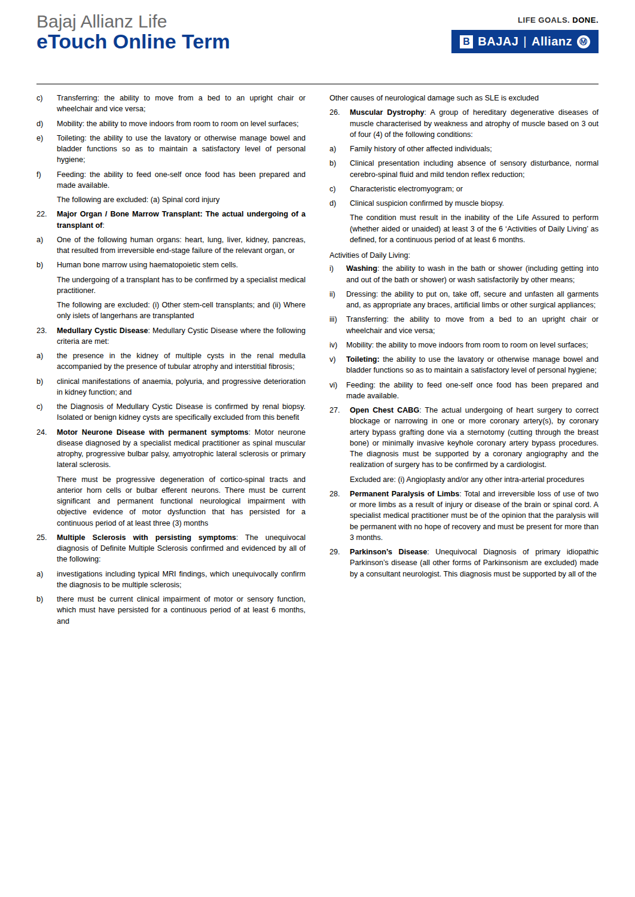Bajaj Allianz Life
eTouch Online Term
LIFE GOALS. DONE.
B BAJAJ | Allianz Ⓜ
c)
Transferring: the ability to move from a bed to an upright chair or wheelchair and vice versa;
d)
Mobility: the ability to move indoors from room to room on level surfaces;
e)
Toileting: the ability to use the lavatory or otherwise manage bowel and bladder functions so as to maintain a satisfactory level of personal hygiene;
f)
Feeding: the ability to feed one-self once food has been prepared and made available.
The following are excluded: (a) Spinal cord injury
22.
Major Organ / Bone Marrow Transplant: The actual undergoing of a transplant of:
a)
One of the following human organs: heart, lung, liver, kidney, pancreas, that resulted from irreversible end-stage failure of the relevant organ, or
b)
Human bone marrow using haematopoietic stem cells.
The undergoing of a transplant has to be confirmed by a specialist medical practitioner.
The following are excluded: (i) Other stem-cell transplants; and (ii) Where only islets of langerhans are transplanted
23.
Medullary Cystic Disease: Medullary Cystic Disease where the following criteria are met:
a)
the presence in the kidney of multiple cysts in the renal medulla accompanied by the presence of tubular atrophy and interstitial fibrosis;
b)
clinical manifestations of anaemia, polyuria, and progressive deterioration in kidney function; and
c)
the Diagnosis of Medullary Cystic Disease is confirmed by renal biopsy. Isolated or benign kidney cysts are specifically excluded from this benefit
24.
Motor Neurone Disease with permanent symptoms: Motor neurone disease diagnosed by a specialist medical practitioner as spinal muscular atrophy, progressive bulbar palsy, amyotrophic lateral sclerosis or primary lateral sclerosis.
There must be progressive degeneration of cortico-spinal tracts and anterior horn cells or bulbar efferent neurons. There must be current significant and permanent functional neurological impairment with objective evidence of motor dysfunction that has persisted for a continuous period of at least three (3) months
25.
Multiple Sclerosis with persisting symptoms: The unequivocal diagnosis of Definite Multiple Sclerosis confirmed and evidenced by all of the following:
a)
investigations including typical MRI findings, which unequivocally confirm the diagnosis to be multiple sclerosis;
b)
there must be current clinical impairment of motor or sensory function, which must have persisted for a continuous period of at least 6 months, and
Other causes of neurological damage such as SLE is excluded
26.
Muscular Dystrophy: A group of hereditary degenerative diseases of muscle characterised by weakness and atrophy of muscle based on 3 out of four (4) of the following conditions:
a)
Family history of other affected individuals;
b)
Clinical presentation including absence of sensory disturbance, normal cerebro-spinal fluid and mild tendon reflex reduction;
c)
Characteristic electromyogram; or
d)
Clinical suspicion confirmed by muscle biopsy.
The condition must result in the inability of the Life Assured to perform (whether aided or unaided) at least 3 of the 6 ‘Activities of Daily Living’ as defined, for a continuous period of at least 6 months.
Activities of Daily Living:
i)
Washing: the ability to wash in the bath or shower (including getting into and out of the bath or shower) or wash satisfactorily by other means;
ii)
Dressing: the ability to put on, take off, secure and unfasten all garments and, as appropriate any braces, artificial limbs or other surgical appliances;
iii)
Transferring: the ability to move from a bed to an upright chair or wheelchair and vice versa;
iv)
Mobility: the ability to move indoors from room to room on level surfaces;
v)
Toileting: the ability to use the lavatory or otherwise manage bowel and bladder functions so as to maintain a satisfactory level of personal hygiene;
vi)
Feeding: the ability to feed one-self once food has been prepared and made available.
27.
Open Chest CABG: The actual undergoing of heart surgery to correct blockage or narrowing in one or more coronary artery(s), by coronary artery bypass grafting done via a sternotomy (cutting through the breast bone) or minimally invasive keyhole coronary artery bypass procedures. The diagnosis must be supported by a coronary angiography and the realization of surgery has to be confirmed by a cardiologist.
Excluded are: (i) Angioplasty and/or any other intra-arterial procedures
28.
Permanent Paralysis of Limbs: Total and irreversible loss of use of two or more limbs as a result of injury or disease of the brain or spinal cord. A specialist medical practitioner must be of the opinion that the paralysis will be permanent with no hope of recovery and must be present for more than 3 months.
29.
Parkinson’s Disease: Unequivocal Diagnosis of primary idiopathic Parkinson’s disease (all other forms of Parkinsonism are excluded) made by a consultant neurologist. This diagnosis must be supported by all of the